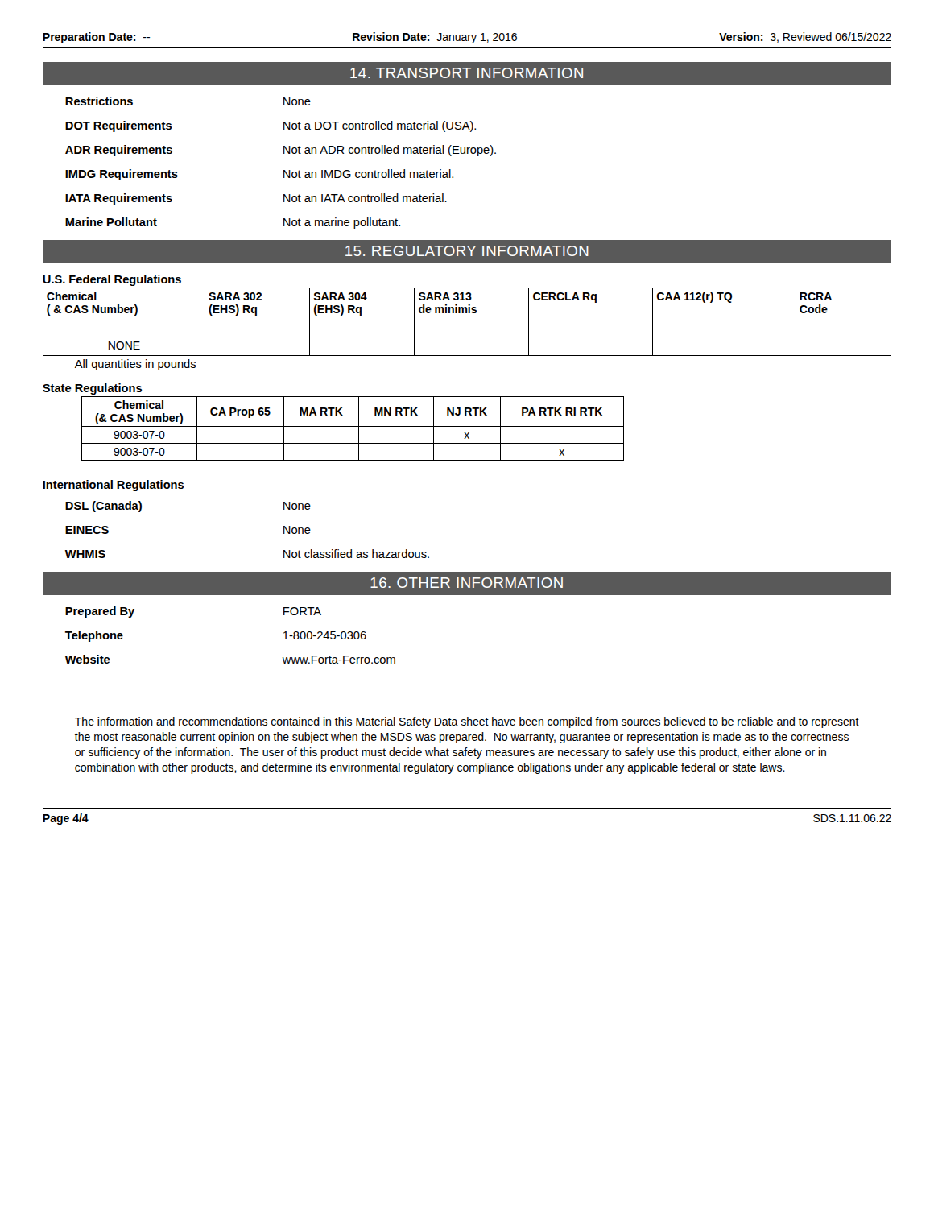Preparation Date: --
Revision Date: January 1, 2016
Version: 3, Reviewed 06/15/2022
14. TRANSPORT INFORMATION
Restrictions
None
DOT Requirements
Not a DOT controlled material (USA).
ADR Requirements
Not an ADR controlled material (Europe).
IMDG Requirements
Not an IMDG controlled material.
IATA Requirements
Not an IATA controlled material.
Marine Pollutant
Not a marine pollutant.
15. REGULATORY INFORMATION
U.S. Federal Regulations
| Chemical ( & CAS Number) | SARA 302 (EHS) Rq | SARA 304 (EHS) Rq | SARA 313 de minimis | CERCLA Rq | CAA 112(r) TQ | RCRA Code |
| --- | --- | --- | --- | --- | --- | --- |
| NONE | | | | | | |
All quantities in pounds
State Regulations
| Chemical (& CAS Number) | CA Prop 65 | MA RTK | MN RTK | NJ RTK | PA RTK RI RTK |
| --- | --- | --- | --- | --- | --- |
| 9003-07-0 | | | | x | |
| 9003-07-0 | | | | | x |
International Regulations
DSL (Canada)
None
EINECS
None
WHMIS
Not classified as hazardous.
16. OTHER INFORMATION
Prepared By
FORTA
Telephone
1-800-245-0306
Website
www.Forta-Ferro.com
The information and recommendations contained in this Material Safety Data sheet have been compiled from sources believed to be reliable and to represent the most reasonable current opinion on the subject when the MSDS was prepared. No warranty, guarantee or representation is made as to the correctness or sufficiency of the information. The user of this product must decide what safety measures are necessary to safely use this product, either alone or in combination with other products, and determine its environmental regulatory compliance obligations under any applicable federal or state laws.
Page 4/4
SDS.1.11.06.22